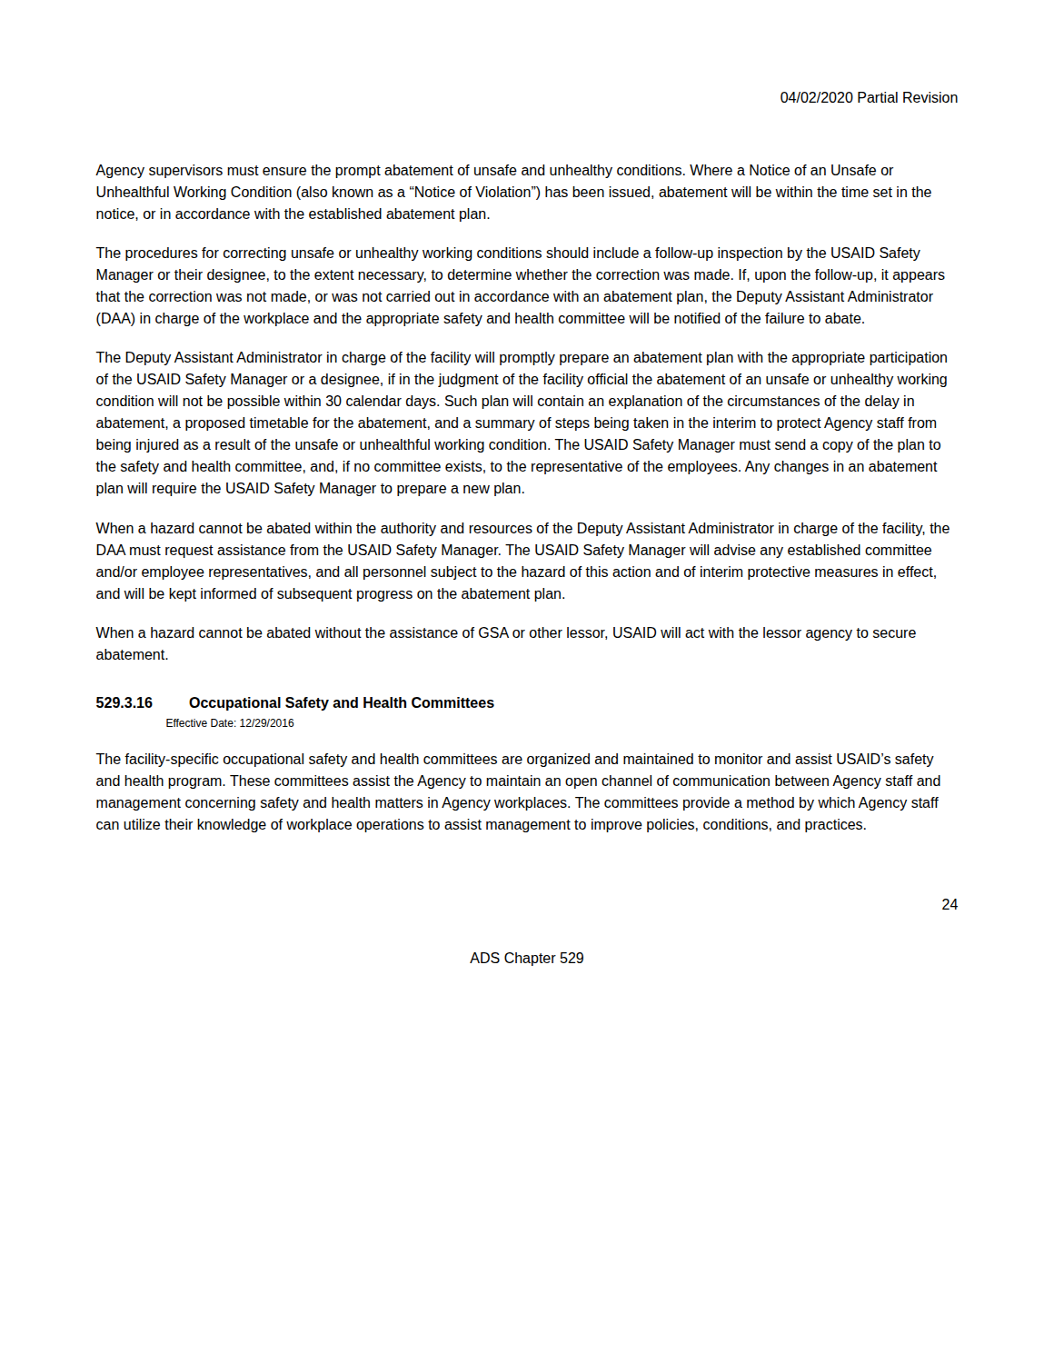04/02/2020 Partial Revision
Agency supervisors must ensure the prompt abatement of unsafe and unhealthy conditions. Where a Notice of an Unsafe or Unhealthful Working Condition (also known as a “Notice of Violation”) has been issued, abatement will be within the time set in the notice, or in accordance with the established abatement plan.
The procedures for correcting unsafe or unhealthy working conditions should include a follow-up inspection by the USAID Safety Manager or their designee, to the extent necessary, to determine whether the correction was made. If, upon the follow-up, it appears that the correction was not made, or was not carried out in accordance with an abatement plan, the Deputy Assistant Administrator (DAA) in charge of the workplace and the appropriate safety and health committee will be notified of the failure to abate.
The Deputy Assistant Administrator in charge of the facility will promptly prepare an abatement plan with the appropriate participation of the USAID Safety Manager or a designee, if in the judgment of the facility official the abatement of an unsafe or unhealthy working condition will not be possible within 30 calendar days. Such plan will contain an explanation of the circumstances of the delay in abatement, a proposed timetable for the abatement, and a summary of steps being taken in the interim to protect Agency staff from being injured as a result of the unsafe or unhealthful working condition. The USAID Safety Manager must send a copy of the plan to the safety and health committee, and, if no committee exists, to the representative of the employees. Any changes in an abatement plan will require the USAID Safety Manager to prepare a new plan.
When a hazard cannot be abated within the authority and resources of the Deputy Assistant Administrator in charge of the facility, the DAA must request assistance from the USAID Safety Manager. The USAID Safety Manager will advise any established committee and/or employee representatives, and all personnel subject to the hazard of this action and of interim protective measures in effect, and will be kept informed of subsequent progress on the abatement plan.
When a hazard cannot be abated without the assistance of GSA or other lessor, USAID will act with the lessor agency to secure abatement.
529.3.16 Occupational Safety and Health Committees
Effective Date: 12/29/2016
The facility-specific occupational safety and health committees are organized and maintained to monitor and assist USAID’s safety and health program. These committees assist the Agency to maintain an open channel of communication between Agency staff and management concerning safety and health matters in Agency workplaces. The committees provide a method by which Agency staff can utilize their knowledge of workplace operations to assist management to improve policies, conditions, and practices.
24
ADS Chapter 529